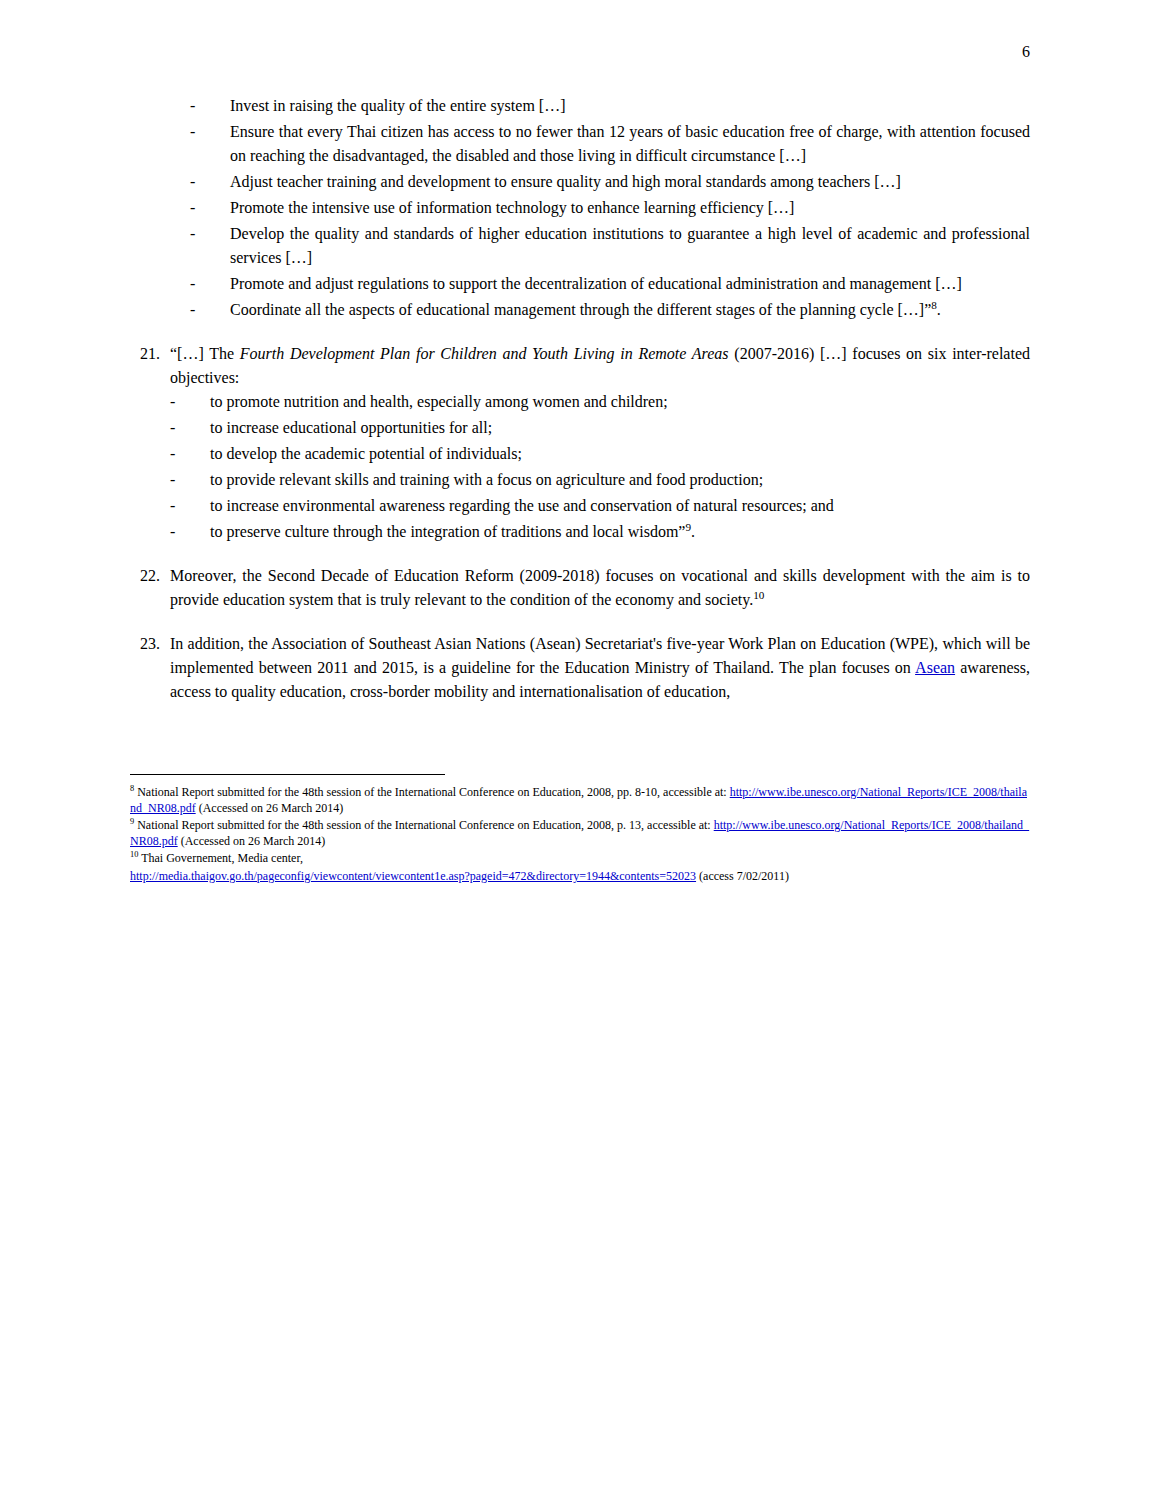6
Invest in raising the quality of the entire system […]
Ensure that every Thai citizen has access to no fewer than 12 years of basic education free of charge, with attention focused on reaching the disadvantaged, the disabled and those living in difficult circumstance […]
Adjust teacher training and development to ensure quality and high moral standards among teachers […]
Promote the intensive use of information technology to enhance learning efficiency […]
Develop the quality and standards of higher education institutions to guarantee a high level of academic and professional services […]
Promote and adjust regulations to support the decentralization of educational administration and management […]
Coordinate all the aspects of educational management through the different stages of the planning cycle […]”8.
“[…] The Fourth Development Plan for Children and Youth Living in Remote Areas (2007-2016) […] focuses on six inter-related objectives:
to promote nutrition and health, especially among women and children;
to increase educational opportunities for all;
to develop the academic potential of individuals;
to provide relevant skills and training with a focus on agriculture and food production;
to increase environmental awareness regarding the use and conservation of natural resources; and
to preserve culture through the integration of traditions and local wisdom”9.
Moreover, the Second Decade of Education Reform (2009-2018) focuses on vocational and skills development with the aim is to provide education system that is truly relevant to the condition of the economy and society.10
In addition, the Association of Southeast Asian Nations (Asean) Secretariat's five-year Work Plan on Education (WPE), which will be implemented between 2011 and 2015, is a guideline for the Education Ministry of Thailand. The plan focuses on Asean awareness, access to quality education, cross-border mobility and internationalisation of education,
8 National Report submitted for the 48th session of the International Conference on Education, 2008, pp. 8-10, accessible at: http://www.ibe.unesco.org/National_Reports/ICE_2008/thailand_NR08.pdf (Accessed on 26 March 2014)
9 National Report submitted for the 48th session of the International Conference on Education, 2008, p. 13, accessible at: http://www.ibe.unesco.org/National_Reports/ICE_2008/thailand_NR08.pdf (Accessed on 26 March 2014)
10 Thai Governement, Media center,
http://media.thaigov.go.th/pageconfig/viewcontent/viewcontent1e.asp?pageid=472&directory=1944&contents=52023 (access 7/02/2011)